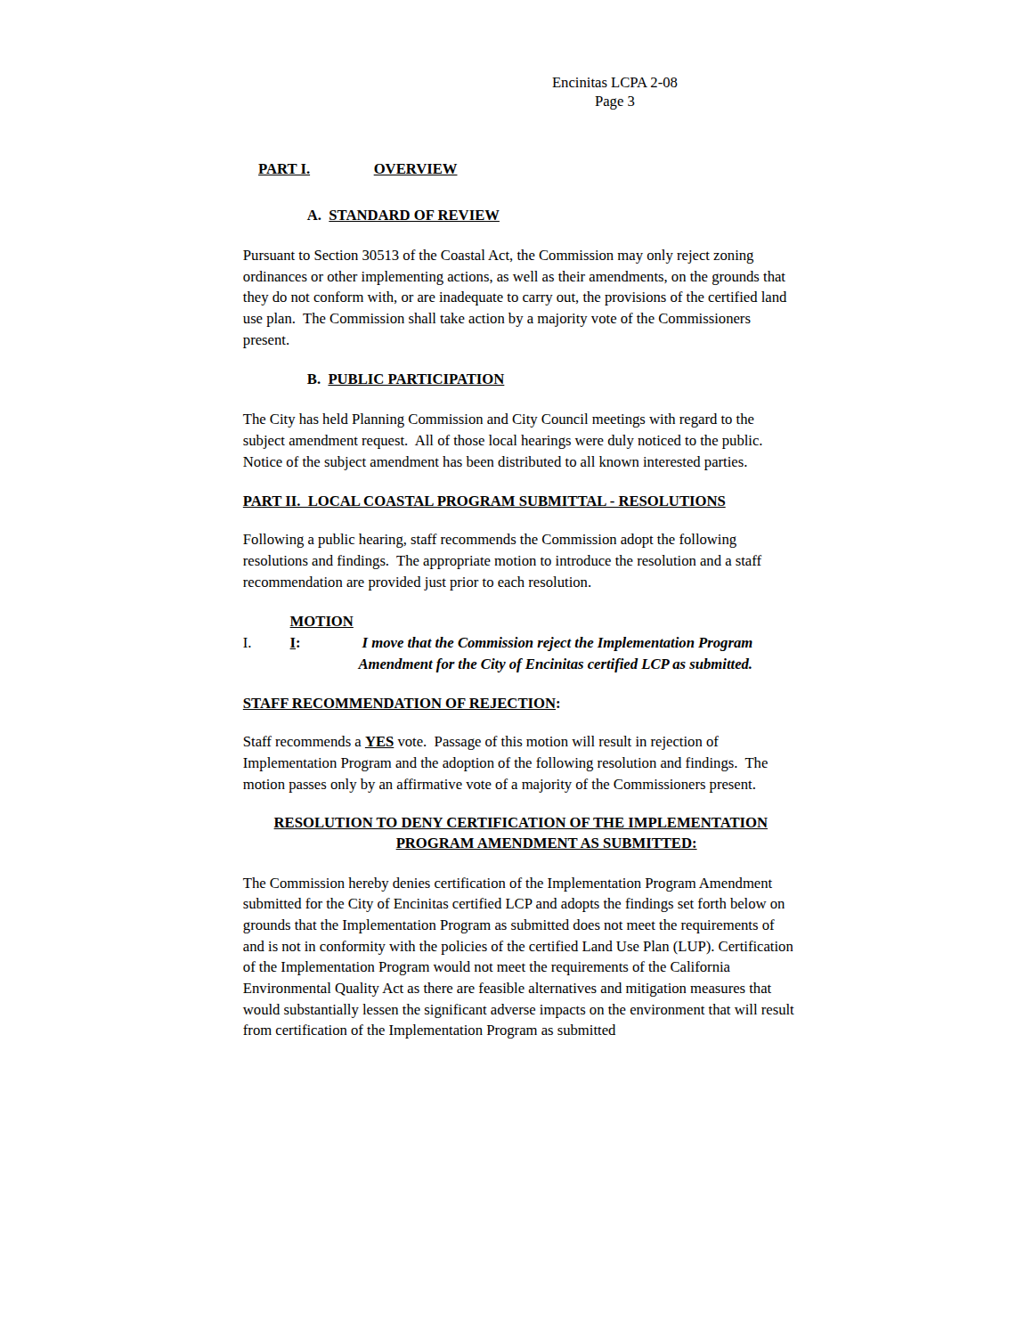Encinitas LCPA 2-08
Page 3
PART I. OVERVIEW
A. STANDARD OF REVIEW
Pursuant to Section 30513 of the Coastal Act, the Commission may only reject zoning ordinances or other implementing actions, as well as their amendments, on the grounds that they do not conform with, or are inadequate to carry out, the provisions of the certified land use plan. The Commission shall take action by a majority vote of the Commissioners present.
B. PUBLIC PARTICIPATION
The City has held Planning Commission and City Council meetings with regard to the subject amendment request. All of those local hearings were duly noticed to the public. Notice of the subject amendment has been distributed to all known interested parties.
PART II. LOCAL COASTAL PROGRAM SUBMITTAL - RESOLUTIONS
Following a public hearing, staff recommends the Commission adopt the following resolutions and findings. The appropriate motion to introduce the resolution and a staff recommendation are provided just prior to each resolution.
I. MOTION I: I move that the Commission reject the Implementation Program Amendment for the City of Encinitas certified LCP as submitted.
STAFF RECOMMENDATION OF REJECTION:
Staff recommends a YES vote. Passage of this motion will result in rejection of Implementation Program and the adoption of the following resolution and findings. The motion passes only by an affirmative vote of a majority of the Commissioners present.
RESOLUTION TO DENY CERTIFICATION OF THE IMPLEMENTATION PROGRAM AMENDMENT AS SUBMITTED:
The Commission hereby denies certification of the Implementation Program Amendment submitted for the City of Encinitas certified LCP and adopts the findings set forth below on grounds that the Implementation Program as submitted does not meet the requirements of and is not in conformity with the policies of the certified Land Use Plan (LUP). Certification of the Implementation Program would not meet the requirements of the California Environmental Quality Act as there are feasible alternatives and mitigation measures that would substantially lessen the significant adverse impacts on the environment that will result from certification of the Implementation Program as submitted